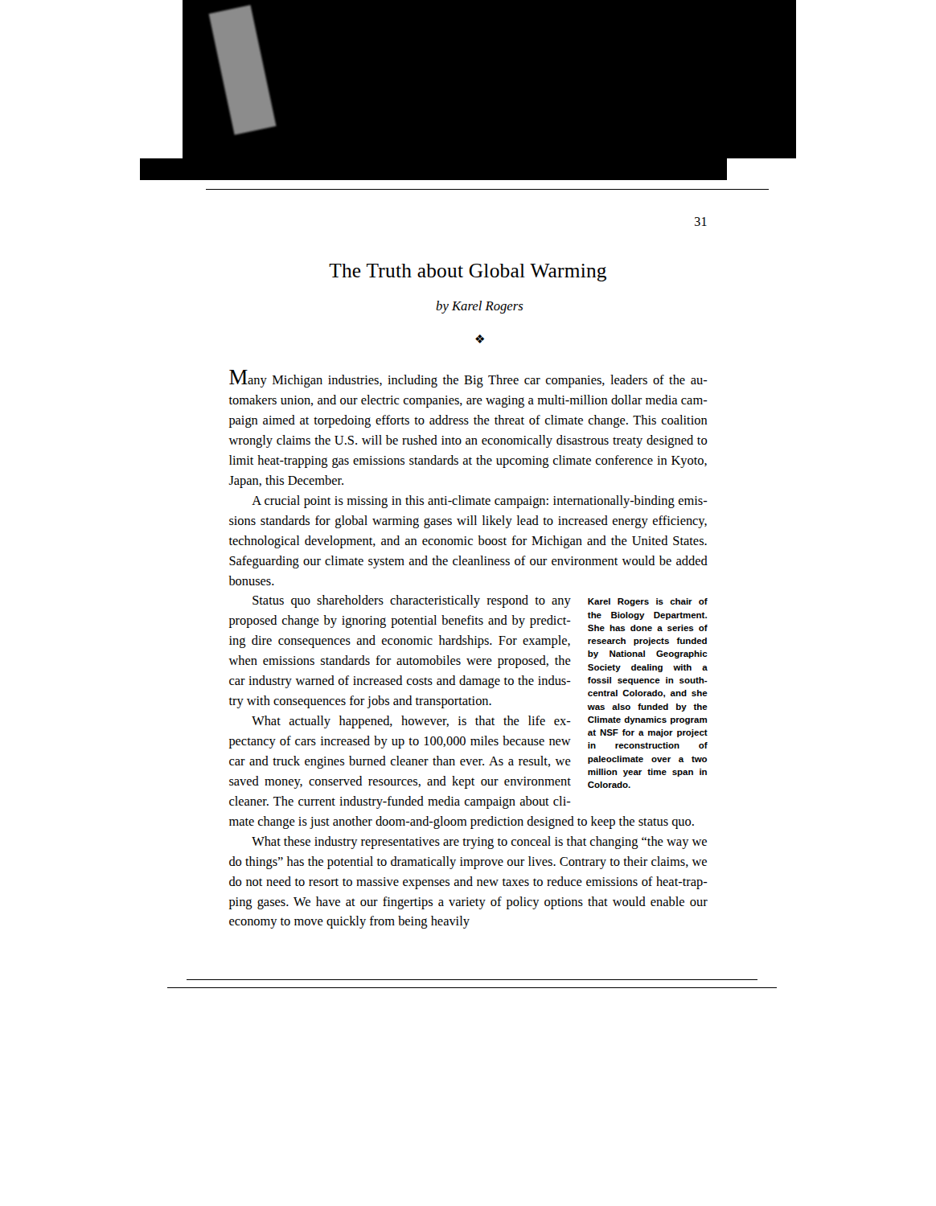31
The Truth about Global Warming
by Karel Rogers
❖
Many Michigan industries, including the Big Three car companies, leaders of the automakers union, and our electric companies, are waging a multi-million dollar media campaign aimed at torpedoing efforts to address the threat of climate change. This coalition wrongly claims the U.S. will be rushed into an economically disastrous treaty designed to limit heat-trapping gas emissions standards at the upcoming climate conference in Kyoto, Japan, this December.
A crucial point is missing in this anti-climate campaign: internationally-binding emissions standards for global warming gases will likely lead to increased energy efficiency, technological development, and an economic boost for Michigan and the United States. Safeguarding our climate system and the cleanliness of our environment would be added bonuses.
Karel Rogers is chair of the Biology Department. She has done a series of research projects funded by National Geographic Society dealing with a fossil sequence in south-central Colorado, and she was also funded by the Climate dynamics program at NSF for a major project in reconstruction of paleoclimate over a two million year time span in Colorado.
Status quo shareholders characteristically respond to any proposed change by ignoring potential benefits and by predicting dire consequences and economic hardships. For example, when emissions standards for automobiles were proposed, the car industry warned of increased costs and damage to the industry with consequences for jobs and transportation.
What actually happened, however, is that the life expectancy of cars increased by up to 100,000 miles because new car and truck engines burned cleaner than ever. As a result, we saved money, conserved resources, and kept our environment cleaner. The current industry-funded media campaign about climate change is just another doom-and-gloom prediction designed to keep the status quo.
What these industry representatives are trying to conceal is that changing “the way we do things” has the potential to dramatically improve our lives. Contrary to their claims, we do not need to resort to massive expenses and new taxes to reduce emissions of heat-trapping gases. We have at our fingertips a variety of policy options that would enable our economy to move quickly from being heavily